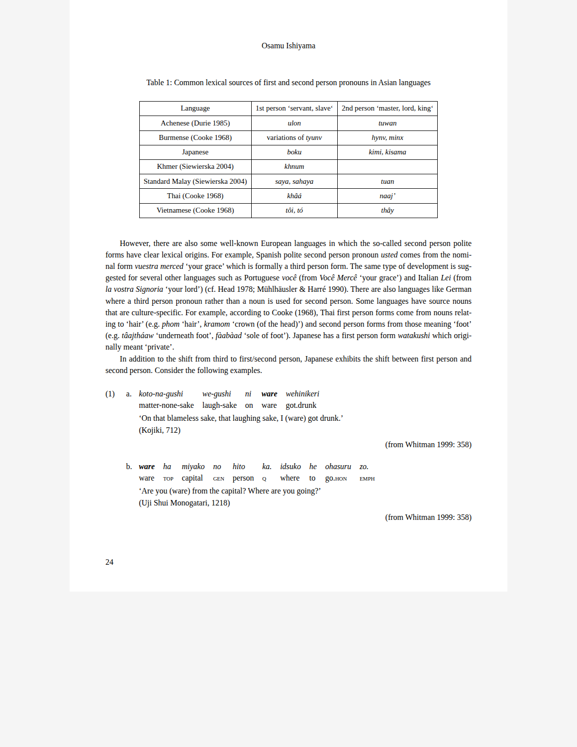Osamu Ishiyama
Table 1: Common lexical sources of first and second person pronouns in Asian languages
| Language | 1st person ‘servant, slave‘ | 2nd person ‘master, lord, king‘ |
| --- | --- | --- |
| Achenese (Durie 1985) | ulon | tuwan |
| Burmense (Cooke 1968) | variations of tyunv | hynv, minx |
| Japanese | boku | kimi, kisama |
| Khmer (Siewierska 2004) | khnum | |
| Standard Malay (Siewierska 2004) | saya, sahaya | tuan |
| Thai (Cooke 1968) | khâá | naaj’ |
| Vietnamese (Cooke 1968) | tôi, tó | thây |
However, there are also some well-known European languages in which the so-called second person polite forms have clear lexical origins. For example, Spanish polite second person pronoun usted comes from the nominal form vuestra merced ‘your grace’ which is formally a third person form. The same type of development is suggested for several other languages such as Portuguese você (from Você Mercê ‘your grace’) and Italian Lei (from la vostra Signoria ‘your lord’) (cf. Head 1978; Mühlhäusler & Harré 1990). There are also languages like German where a third person pronoun rather than a noun is used for second person. Some languages have source nouns that are culture-specific. For example, according to Cooke (1968), Thai first person forms come from nouns relating to ‘hair’ (e.g. phom ‘hair’, kramom ‘crown (of the head)’) and second person forms from those meaning ‘foot’ (e.g. tâajtháaw ‘underneath foot’, fàabàad ‘sole of foot’). Japanese has a first person form watakushi which originally meant ‘private’.
In addition to the shift from third to first/second person, Japanese exhibits the shift between first person and second person. Consider the following examples.
(1)
a.
koto-na-gushi
we-gushi
ni
ware
wehinikeri
matter-none-sake
laugh-sake
on
ware
got.drunk
‘On that blameless sake, that laughing sake, I (ware) got drunk.’
(Kojiki, 712)
(from Whitman 1999: 358)
b.
ware
ha
miyako
no
hito
ka.
idsuko
he
ohasuru
zo.
ware
top
capital
gen
person
q
where
to
go.hon
emph
‘Are you (ware) from the capital? Where are you going?’
(Uji Shui Monogatari, 1218)
(from Whitman 1999: 358)
24